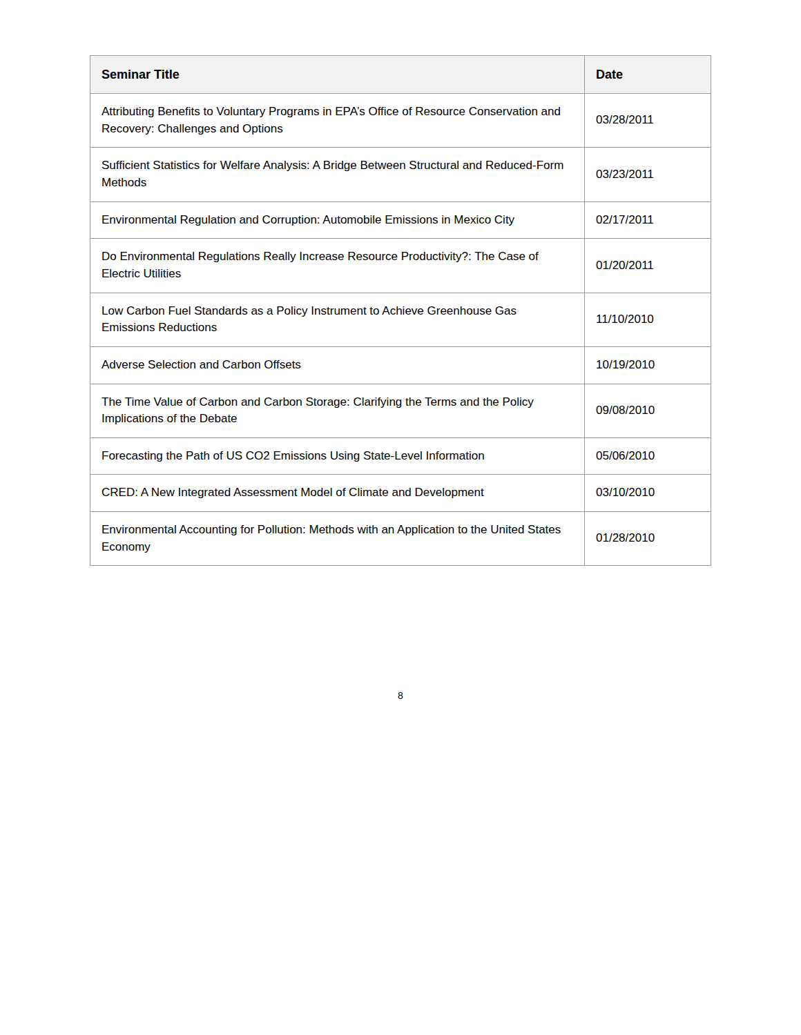| Seminar Title | Date |
| --- | --- |
| Attributing Benefits to Voluntary Programs in EPA’s Office of Resource Conservation and Recovery: Challenges and Options | 03/28/2011 |
| Sufficient Statistics for Welfare Analysis: A Bridge Between Structural and Reduced-Form Methods | 03/23/2011 |
| Environmental Regulation and Corruption: Automobile Emissions in Mexico City | 02/17/2011 |
| Do Environmental Regulations Really Increase Resource Productivity?: The Case of Electric Utilities | 01/20/2011 |
| Low Carbon Fuel Standards as a Policy Instrument to Achieve Greenhouse Gas Emissions Reductions | 11/10/2010 |
| Adverse Selection and Carbon Offsets | 10/19/2010 |
| The Time Value of Carbon and Carbon Storage: Clarifying the Terms and the Policy Implications of the Debate | 09/08/2010 |
| Forecasting the Path of US CO2 Emissions Using State-Level Information | 05/06/2010 |
| CRED: A New Integrated Assessment Model of Climate and Development | 03/10/2010 |
| Environmental Accounting for Pollution: Methods with an Application to the United States Economy | 01/28/2010 |
8